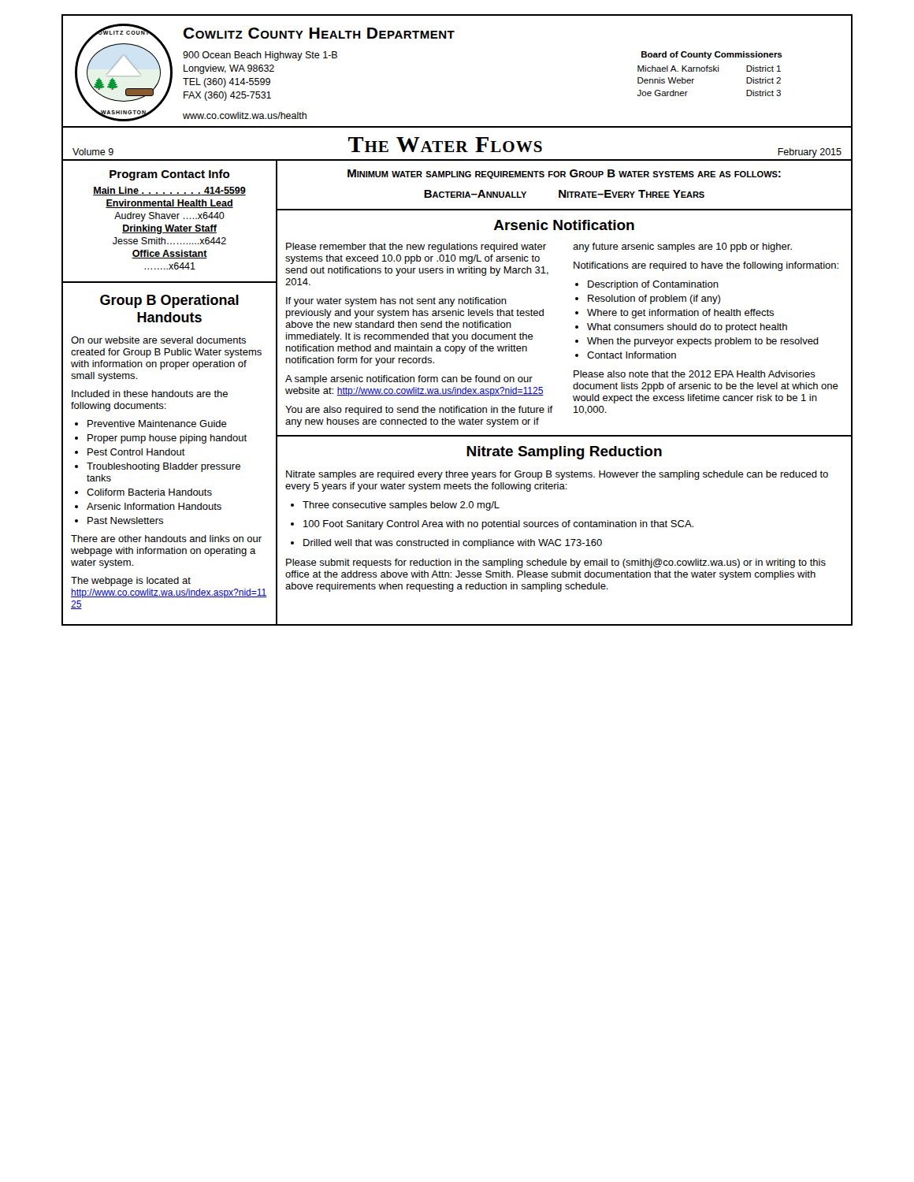COWLITZ COUNTY
🌲🌲
WASHINGTON
Cowlitz County Health Department
900 Ocean Beach Highway Ste 1-B
Longview, WA 98632
TEL (360) 414-5599
FAX (360) 425-7531
Board of County Commissioners
| Michael A. Karnofski | District 1 |
| Dennis Weber | District 2 |
| Joe Gardner | District 3 |
www.co.cowlitz.wa.us/health
Volume 9
The Water Flows
February 2015
Program Contact Info
Main Line . . . . . . . . . 414-5599
Environmental Health Lead
Audrey Shaver …..x6440
Drinking Water Staff
Jesse Smith…….....x6442
Office Assistant
……..x6441
Group B Operational Handouts
On our website are several documents created for Group B Public Water systems with information on proper operation of small systems.
Included in these handouts are the following documents:
Preventive Maintenance Guide
Proper pump house piping handout
Pest Control Handout
Troubleshooting Bladder pressure tanks
Coliform Bacteria Handouts
Arsenic Information Handouts
Past Newsletters
There are other handouts and links on our webpage with information on operating a water system.
The webpage is located at
http://www.co.cowlitz.wa.us/index.aspx?nid=1125
Minimum water sampling requirements for Group B water systems are as follows:
Bacteria–Annually Nitrate–Every Three Years
Arsenic Notification
Please remember that the new regulations required water systems that exceed 10.0 ppb or .010 mg/L of arsenic to send out notifications to your users in writing by March 31, 2014.
If your water system has not sent any notification previously and your system has arsenic levels that tested above the new standard then send the notification immediately. It is recommended that you document the notification method and maintain a copy of the written notification form for your records.
A sample arsenic notification form can be found on our website at: http://www.co.cowlitz.wa.us/index.aspx?nid=1125
You are also required to send the notification in the future if any new houses are connected to the water system or if any future arsenic samples are 10 ppb or higher.
Notifications are required to have the following information:
Description of Contamination
Resolution of problem (if any)
Where to get information of health effects
What consumers should do to protect health
When the purveyor expects problem to be resolved
Contact Information
Please also note that the 2012 EPA Health Advisories document lists 2ppb of arsenic to be the level at which one would expect the excess lifetime cancer risk to be 1 in 10,000.
Nitrate Sampling Reduction
Nitrate samples are required every three years for Group B systems. However the sampling schedule can be reduced to every 5 years if your water system meets the following criteria:
Three consecutive samples below 2.0 mg/L
100 Foot Sanitary Control Area with no potential sources of contamination in that SCA.
Drilled well that was constructed in compliance with WAC 173-160
Please submit requests for reduction in the sampling schedule by email to (smithj@co.cowlitz.wa.us) or in writing to this office at the address above with Attn: Jesse Smith. Please submit documentation that the water system complies with above requirements when requesting a reduction in sampling schedule.